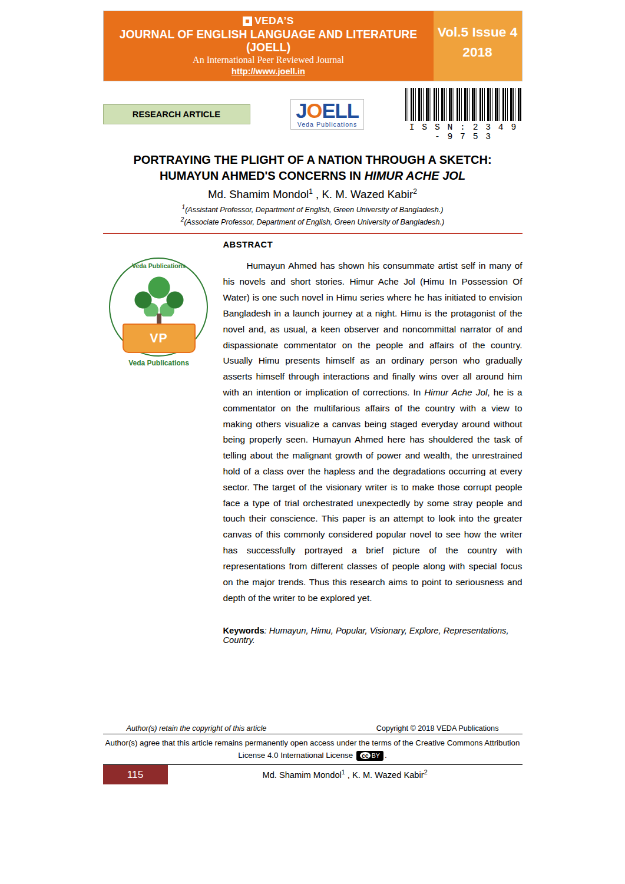■VEDA’S
JOURNAL OF ENGLISH LANGUAGE AND LITERATURE (JOELL)
An International Peer Reviewed Journal
http://www.joell.in
Vol.5 Issue 4
2018
RESEARCH ARTICLE
JOELL
Veda Publications
I S S N : 2 3 4 9 - 9 7 5 3
Portraying the Plight of a Nation Through a Sketch:
Humayun Ahmed's Concerns in Himur Ache Jol
Md. Shamim Mondol1 , K. M. Wazed Kabir2
1(Assistant Professor, Department of English, Green University of Bangladesh.)
2(Associate Professor, Department of English, Green University of Bangladesh.)
Veda Publications
VP
Veda Publications
ABSTRACT
Humayun Ahmed has shown his consummate artist self in many of his novels and short stories. Himur Ache Jol (Himu In Possession Of Water) is one such novel in Himu series where he has initiated to envision Bangladesh in a launch journey at a night. Himu is the protagonist of the novel and, as usual, a keen observer and noncommittal narrator of and dispassionate commentator on the people and affairs of the country. Usually Himu presents himself as an ordinary person who gradually asserts himself through interactions and finally wins over all around him with an intention or implication of corrections. In Himur Ache Jol, he is a commentator on the multifarious affairs of the country with a view to making others visualize a canvas being staged everyday around without being properly seen. Humayun Ahmed here has shouldered the task of telling about the malignant growth of power and wealth, the unrestrained hold of a class over the hapless and the degradations occurring at every sector. The target of the visionary writer is to make those corrupt people face a type of trial orchestrated unexpectedly by some stray people and touch their conscience. This paper is an attempt to look into the greater canvas of this commonly considered popular novel to see how the writer has successfully portrayed a brief picture of the country with representations from different classes of people along with special focus on the major trends. Thus this research aims to point to seriousness and depth of the writer to be explored yet.
Keywords: Humayun, Himu, Popular, Visionary, Explore, Representations, Country.
Author(s) retain the copyright of this article Copyright © 2018 VEDA Publications
Author(s) agree that this article remains permanently open access under the terms of the Creative Commons Attribution License 4.0 International License cc BY.
115
Md. Shamim Mondol1 , K. M. Wazed Kabir2